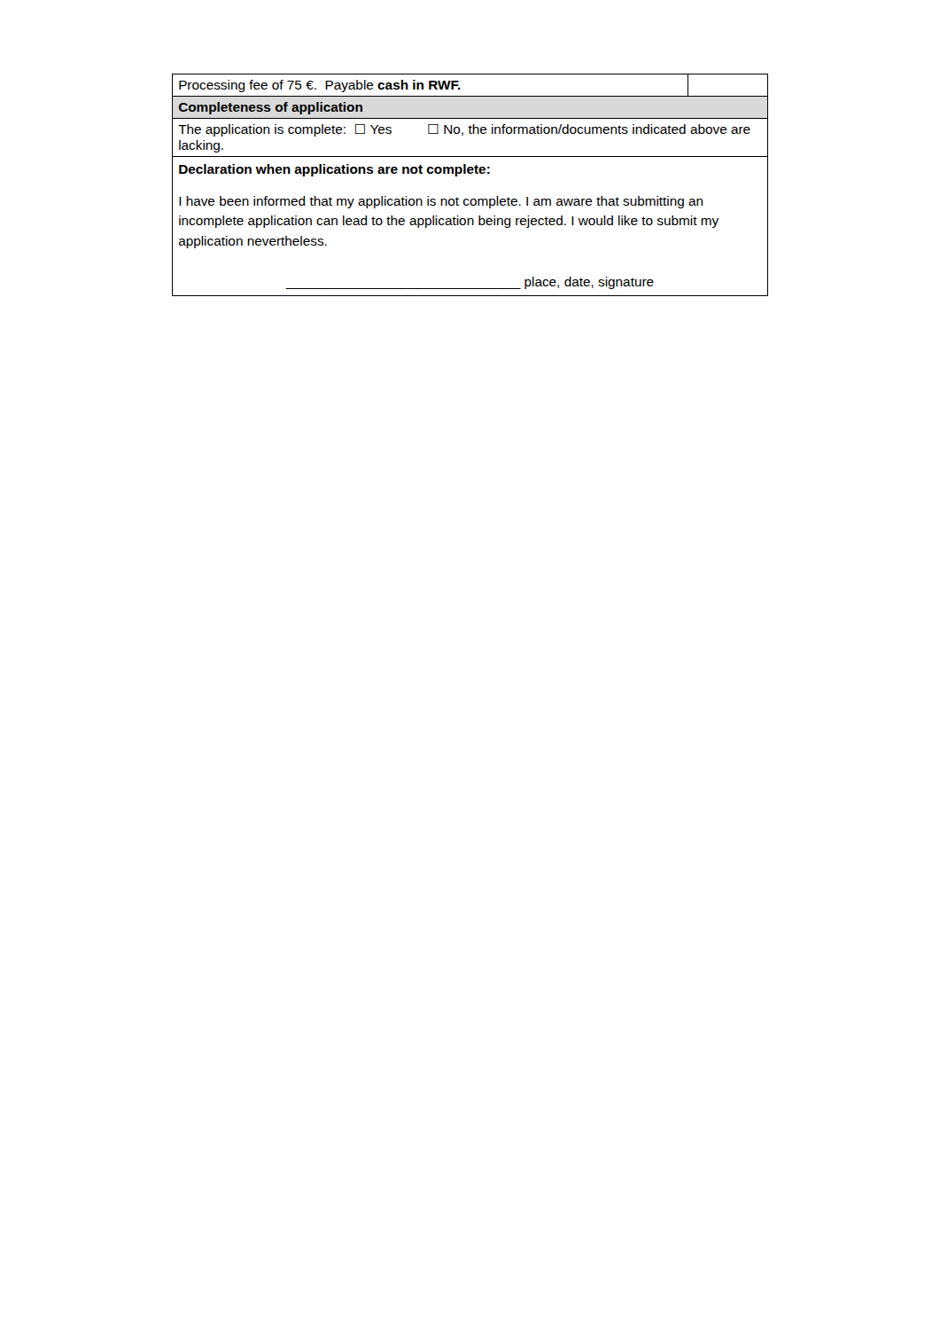| Processing fee of 75 €. Payable cash in RWF. | |
| Completeness of application |
| The application is complete: ☐ Yes ☐ No, the information/documents indicated above are lacking. |
| Declaration when applications are not complete: I have been informed that my application is not complete. I am aware that submitting an incomplete application can lead to the application being rejected. I would like to submit my application nevertheless. _______________________________ place, date, signature |